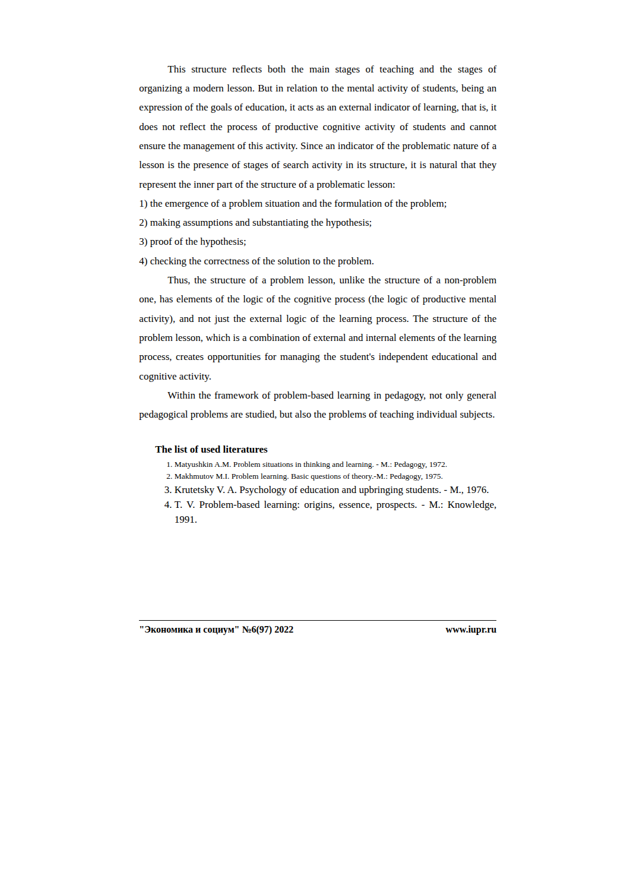This structure reflects both the main stages of teaching and the stages of organizing a modern lesson. But in relation to the mental activity of students, being an expression of the goals of education, it acts as an external indicator of learning, that is, it does not reflect the process of productive cognitive activity of students and cannot ensure the management of this activity. Since an indicator of the problematic nature of a lesson is the presence of stages of search activity in its structure, it is natural that they represent the inner part of the structure of a problematic lesson:
1) the emergence of a problem situation and the formulation of the problem;
2) making assumptions and substantiating the hypothesis;
3) proof of the hypothesis;
4) checking the correctness of the solution to the problem.
Thus, the structure of a problem lesson, unlike the structure of a non-problem one, has elements of the logic of the cognitive process (the logic of productive mental activity), and not just the external logic of the learning process. The structure of the problem lesson, which is a combination of external and internal elements of the learning process, creates opportunities for managing the student's independent educational and cognitive activity.
Within the framework of problem-based learning in pedagogy, not only general pedagogical problems are studied, but also the problems of teaching individual subjects.
The list of used literatures
Matyushkin A.M. Problem situations in thinking and learning. - M.: Pedagogy, 1972.
Makhmutov M.I. Problem learning. Basic questions of theory.-M.: Pedagogy, 1975.
Krutetsky V. A. Psychology of education and upbringing students. - M., 1976.
T. V. Problem-based learning: origins, essence, prospects. - M.: Knowledge, 1991.
"Экономика и социум" №6(97) 2022
www.iupr.ru